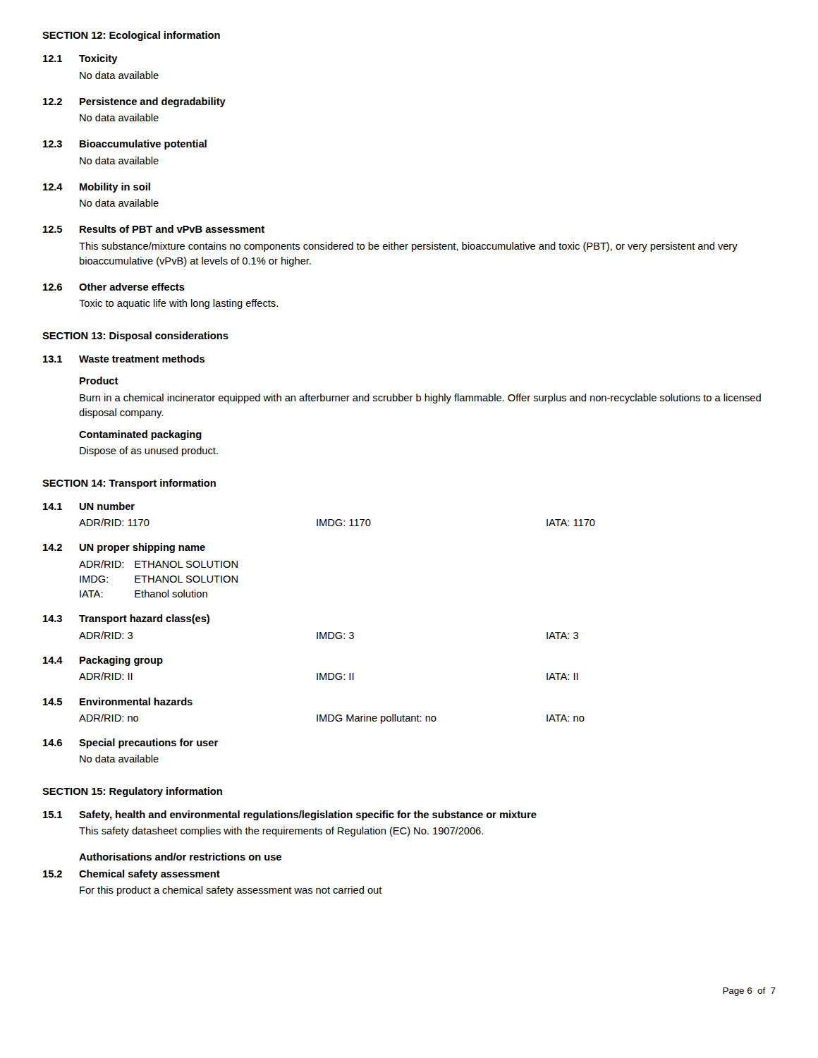SECTION 12: Ecological information
12.1
Toxicity
No data available
12.2
Persistence and degradability
No data available
12.3
Bioaccumulative potential
No data available
12.4
Mobility in soil
No data available
12.5
Results of PBT and vPvB assessment
This substance/mixture contains no components considered to be either persistent, bioaccumulative and toxic (PBT), or very persistent and very bioaccumulative (vPvB) at levels of 0.1% or higher.
12.6
Other adverse effects
Toxic to aquatic life with long lasting effects.
SECTION 13: Disposal considerations
13.1
Waste treatment methods
Product
Burn in a chemical incinerator equipped with an afterburner and scrubber b highly flammable. Offer surplus and non-recyclable solutions to a licensed disposal company.
Contaminated packaging
Dispose of as unused product.
SECTION 14: Transport information
14.1
UN number
| ADR/RID: 1170 | IMDG: 1170 | IATA: 1170 |
14.2
UN proper shipping name
| ADR/RID: | ETHANOL SOLUTION |
| IMDG: | ETHANOL SOLUTION |
| IATA: | Ethanol solution |
14.3
Transport hazard class(es)
| ADR/RID: 3 | IMDG: 3 | IATA: 3 |
14.4
Packaging group
| ADR/RID: II | IMDG: II | IATA: II |
14.5
Environmental hazards
| ADR/RID: no | IMDG Marine pollutant: no | IATA: no |
14.6
Special precautions for user
No data available
SECTION 15: Regulatory information
15.1
Safety, health and environmental regulations/legislation specific for the substance or mixture
This safety datasheet complies with the requirements of Regulation (EC) No. 1907/2006.
Authorisations and/or restrictions on use
15.2
Chemical safety assessment
For this product a chemical safety assessment was not carried out
Page 6 of 7